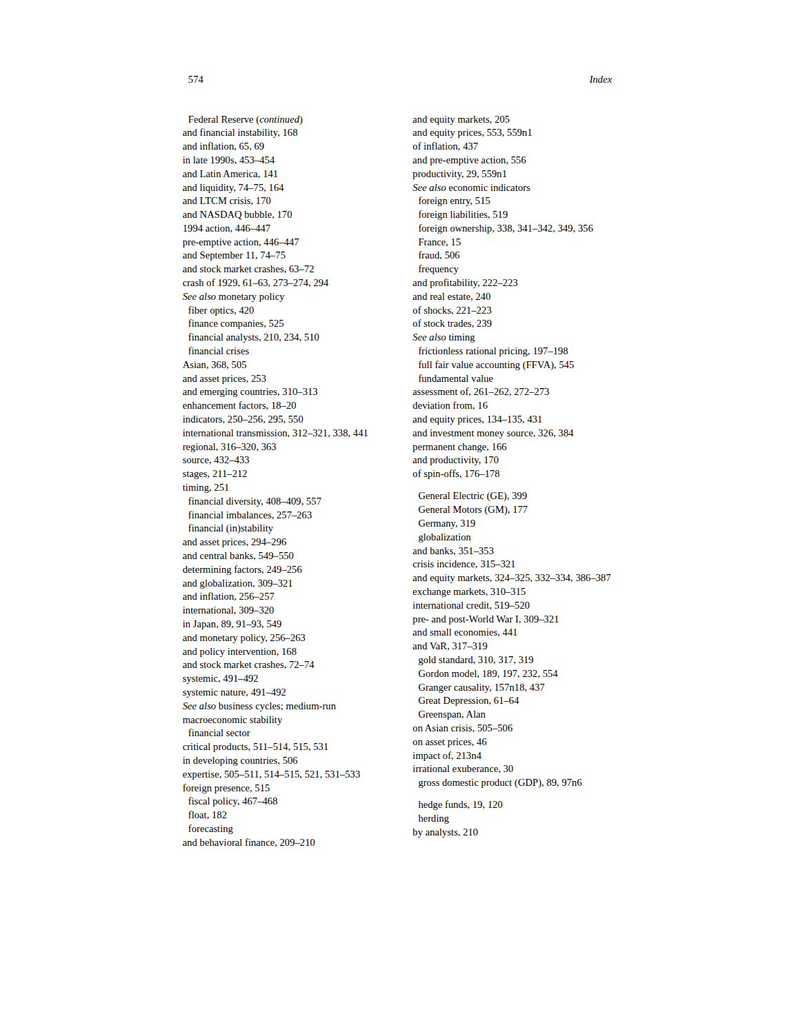574 Index
Federal Reserve (continued)
and financial instability, 168
and inflation, 65, 69
in late 1990s, 453–454
and Latin America, 141
and liquidity, 74–75, 164
and LTCM crisis, 170
and NASDAQ bubble, 170
1994 action, 446–447
pre-emptive action, 446–447
and September 11, 74–75
and stock market crashes, 63–72
crash of 1929, 61–63, 273–274, 294
See also monetary policy
fiber optics, 420
finance companies, 525
financial analysts, 210, 234, 510
financial crises
Asian, 368, 505
and asset prices, 253
and emerging countries, 310–313
enhancement factors, 18–20
indicators, 250–256, 295, 550
international transmission, 312–321, 338, 441
regional, 316–320, 363
source, 432–433
stages, 211–212
timing, 251
financial diversity, 408–409, 557
financial imbalances, 257–263
financial (in)stability
and asset prices, 294–296
and central banks, 549–550
determining factors, 249–256
and globalization, 309–321
and inflation, 256–257
international, 309–320
in Japan, 89, 91–93, 549
and monetary policy, 256–263
and policy intervention, 168
and stock market crashes, 72–74
systemic, 491–492
systemic nature, 491–492
See also business cycles; medium-run
macroeconomic stability
financial sector
critical products, 511–514, 515, 531
in developing countries, 506
expertise, 505–511, 514–515, 521, 531–533
foreign presence, 515
fiscal policy, 467–468
float, 182
forecasting
and behavioral finance, 209–210
and equity markets, 205
and equity prices, 553, 559n1
of inflation, 437
and pre-emptive action, 556
productivity, 29, 559n1
See also economic indicators
foreign entry, 515
foreign liabilities, 519
foreign ownership, 338, 341–342, 349, 356
France, 15
fraud, 506
frequency
and profitability, 222–223
and real estate, 240
of shocks, 221–223
of stock trades, 239
See also timing
frictionless rational pricing, 197–198
full fair value accounting (FFVA), 545
fundamental value
assessment of, 261–262, 272–273
deviation from, 16
and equity prices, 134–135, 431
and investment money source, 326, 384
permanent change, 166
and productivity, 170
of spin-offs, 176–178
General Electric (GE), 399
General Motors (GM), 177
Germany, 319
globalization
and banks, 351–353
crisis incidence, 315–321
and equity markets, 324–325, 332–334, 386–387
exchange markets, 310–315
international credit, 519–520
pre- and post-World War I, 309–321
and small economies, 441
and VaR, 317–319
gold standard, 310, 317, 319
Gordon model, 189, 197, 232, 554
Granger causality, 157n18, 437
Great Depression, 61–64
Greenspan, Alan
on Asian crisis, 505–506
on asset prices, 46
impact of, 213n4
irrational exuberance, 30
gross domestic product (GDP), 89, 97n6
hedge funds, 19, 120
herding
by analysts, 210